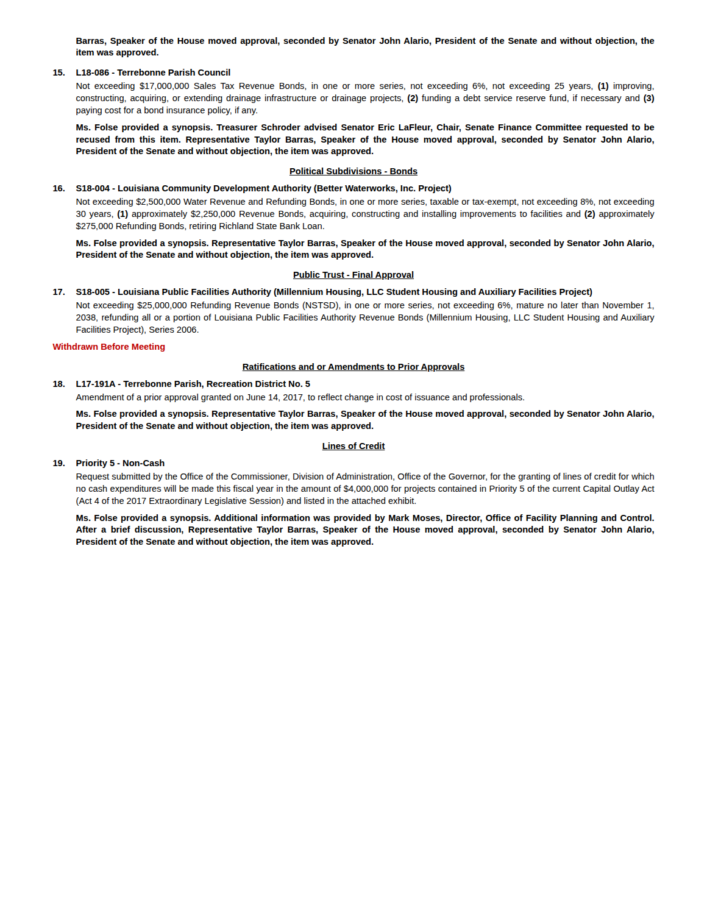Barras, Speaker of the House moved approval, seconded by Senator John Alario, President of the Senate and without objection, the item was approved.
15.
L18-086 - Terrebonne Parish Council
Not exceeding $17,000,000 Sales Tax Revenue Bonds, in one or more series, not exceeding 6%, not exceeding 25 years, (1) improving, constructing, acquiring, or extending drainage infrastructure or drainage projects, (2) funding a debt service reserve fund, if necessary and (3) paying cost for a bond insurance policy, if any.
Ms. Folse provided a synopsis. Treasurer Schroder advised Senator Eric LaFleur, Chair, Senate Finance Committee requested to be recused from this item. Representative Taylor Barras, Speaker of the House moved approval, seconded by Senator John Alario, President of the Senate and without objection, the item was approved.
Political Subdivisions - Bonds
16.
S18-004 - Louisiana Community Development Authority (Better Waterworks, Inc. Project)
Not exceeding $2,500,000 Water Revenue and Refunding Bonds, in one or more series, taxable or tax-exempt, not exceeding 8%, not exceeding 30 years, (1) approximately $2,250,000 Revenue Bonds, acquiring, constructing and installing improvements to facilities and (2) approximately $275,000 Refunding Bonds, retiring Richland State Bank Loan.
Ms. Folse provided a synopsis. Representative Taylor Barras, Speaker of the House moved approval, seconded by Senator John Alario, President of the Senate and without objection, the item was approved.
Public Trust - Final Approval
17.
S18-005 - Louisiana Public Facilities Authority (Millennium Housing, LLC Student Housing and Auxiliary Facilities Project)
Not exceeding $25,000,000 Refunding Revenue Bonds (NSTSD), in one or more series, not exceeding 6%, mature no later than November 1, 2038, refunding all or a portion of Louisiana Public Facilities Authority Revenue Bonds (Millennium Housing, LLC Student Housing and Auxiliary Facilities Project), Series 2006.
Withdrawn Before Meeting
Ratifications and or Amendments to Prior Approvals
18.
L17-191A - Terrebonne Parish, Recreation District No. 5
Amendment of a prior approval granted on June 14, 2017, to reflect change in cost of issuance and professionals.
Ms. Folse provided a synopsis. Representative Taylor Barras, Speaker of the House moved approval, seconded by Senator John Alario, President of the Senate and without objection, the item was approved.
Lines of Credit
19.
Priority 5 - Non-Cash
Request submitted by the Office of the Commissioner, Division of Administration, Office of the Governor, for the granting of lines of credit for which no cash expenditures will be made this fiscal year in the amount of $4,000,000 for projects contained in Priority 5 of the current Capital Outlay Act (Act 4 of the 2017 Extraordinary Legislative Session) and listed in the attached exhibit.
Ms. Folse provided a synopsis. Additional information was provided by Mark Moses, Director, Office of Facility Planning and Control. After a brief discussion, Representative Taylor Barras, Speaker of the House moved approval, seconded by Senator John Alario, President of the Senate and without objection, the item was approved.